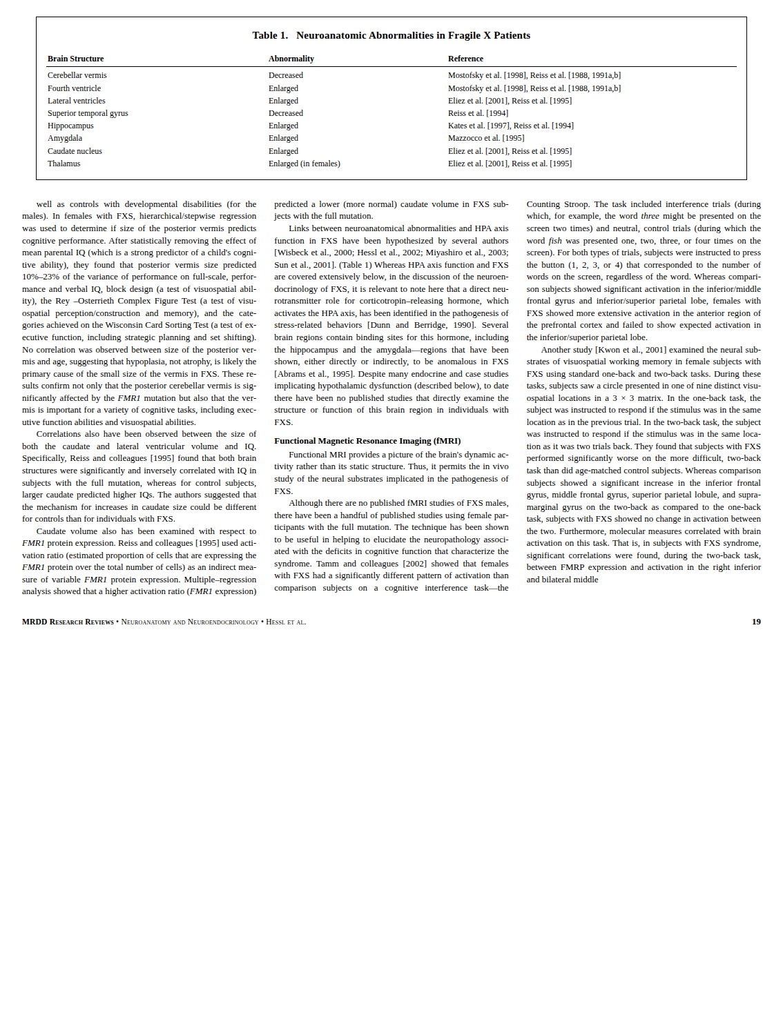Table 1. Neuroanatomic Abnormalities in Fragile X Patients
| Brain Structure | Abnormality | Reference |
| --- | --- | --- |
| Cerebellar vermis | Decreased | Mostofsky et al. [1998], Reiss et al. [1988, 1991a,b] |
| Fourth ventricle | Enlarged | Mostofsky et al. [1998], Reiss et al. [1988, 1991a,b] |
| Lateral ventricles | Enlarged | Eliez et al. [2001], Reiss et al. [1995] |
| Superior temporal gyrus | Decreased | Reiss et al. [1994] |
| Hippocampus | Enlarged | Kates et al. [1997], Reiss et al. [1994] |
| Amygdala | Enlarged | Mazzocco et al. [1995] |
| Caudate nucleus | Enlarged | Eliez et al. [2001], Reiss et al. [1995] |
| Thalamus | Enlarged (in females) | Eliez et al. [2001], Reiss et al. [1995] |
well as controls with developmental disabilities (for the males). In females with FXS, hierarchical/stepwise regression was used to determine if size of the posterior vermis predicts cognitive performance. After statistically removing the effect of mean parental IQ (which is a strong predictor of a child's cognitive ability), they found that posterior vermis size predicted 10%–23% of the variance of performance on full-scale, performance and verbal IQ, block design (a test of visuospatial ability), the Rey –Osterrieth Complex Figure Test (a test of visuospatial perception/construction and memory), and the categories achieved on the Wisconsin Card Sorting Test (a test of executive function, including strategic planning and set shifting). No correlation was observed between size of the posterior vermis and age, suggesting that hypoplasia, not atrophy, is likely the primary cause of the small size of the vermis in FXS. These results confirm not only that the posterior cerebellar vermis is significantly affected by the FMR1 mutation but also that the vermis is important for a variety of cognitive tasks, including executive function abilities and visuospatial abilities.
Correlations also have been observed between the size of both the caudate and lateral ventricular volume and IQ. Specifically, Reiss and colleagues [1995] found that both brain structures were significantly and inversely correlated with IQ in subjects with the full mutation, whereas for control subjects, larger caudate predicted higher IQs. The authors suggested that the mechanism for increases in caudate size could be different for controls than for individuals with FXS.
Caudate volume also has been examined with respect to FMR1 protein expression. Reiss and colleagues [1995] used activation ratio (estimated proportion of cells that are expressing the FMR1 protein over the total number of cells) as an indirect measure of variable FMR1 protein expression. Multiple–regression analysis showed that a higher activation ratio (FMR1 expression) predicted a lower (more normal) caudate volume in FXS subjects with the full mutation.
Links between neuroanatomical abnormalities and HPA axis function in FXS have been hypothesized by several authors [Wisbeck et al., 2000; Hessl et al., 2002; Miyashiro et al., 2003; Sun et al., 2001]. (Table 1) Whereas HPA axis function and FXS are covered extensively below, in the discussion of the neuroendocrinology of FXS, it is relevant to note here that a direct neurotransmitter role for corticotropin–releasing hormone, which activates the HPA axis, has been identified in the pathogenesis of stress-related behaviors [Dunn and Berridge, 1990]. Several brain regions contain binding sites for this hormone, including the hippocampus and the amygdala—regions that have been shown, either directly or indirectly, to be anomalous in FXS [Abrams et al., 1995]. Despite many endocrine and case studies implicating hypothalamic dysfunction (described below), to date there have been no published studies that directly examine the structure or function of this brain region in individuals with FXS.
Functional Magnetic Resonance Imaging (fMRI)
Functional MRI provides a picture of the brain's dynamic activity rather than its static structure. Thus, it permits the in vivo study of the neural substrates implicated in the pathogenesis of FXS.
Although there are no published fMRI studies of FXS males, there have been a handful of published studies using female participants with the full mutation. The technique has been shown to be useful in helping to elucidate the neuropathology associated with the deficits in cognitive function that characterize the syndrome. Tamm and colleagues [2002] showed that females with FXS had a significantly different pattern of activation than comparison subjects on a cognitive interference task—the Counting Stroop. The task included interference trials (during which, for example, the word three might be presented on the screen two times) and neutral, control trials (during which the word fish was presented one, two, three, or four times on the screen). For both types of trials, subjects were instructed to press the button (1, 2, 3, or 4) that corresponded to the number of words on the screen, regardless of the word. Whereas comparison subjects showed significant activation in the inferior/middle frontal gyrus and inferior/superior parietal lobe, females with FXS showed more extensive activation in the anterior region of the prefrontal cortex and failed to show expected activation in the inferior/superior parietal lobe.
Another study [Kwon et al., 2001] examined the neural substrates of visuospatial working memory in female subjects with FXS using standard one-back and two-back tasks. During these tasks, subjects saw a circle presented in one of nine distinct visuospatial locations in a 3 × 3 matrix. In the one-back task, the subject was instructed to respond if the stimulus was in the same location as in the previous trial. In the two-back task, the subject was instructed to respond if the stimulus was in the same location as it was two trials back. They found that subjects with FXS performed significantly worse on the more difficult, two-back task than did age-matched control subjects. Whereas comparison subjects showed a significant increase in the inferior frontal gyrus, middle frontal gyrus, superior parietal lobule, and supramarginal gyrus on the two-back as compared to the one-back task, subjects with FXS showed no change in activation between the two. Furthermore, molecular measures correlated with brain activation on this task. That is, in subjects with FXS syndrome, significant correlations were found, during the two-back task, between FMRP expression and activation in the right inferior and bilateral middle
MRDD Research Reviews • Neuroanatomy and Neuroendocrinology • Hessl et al.
19